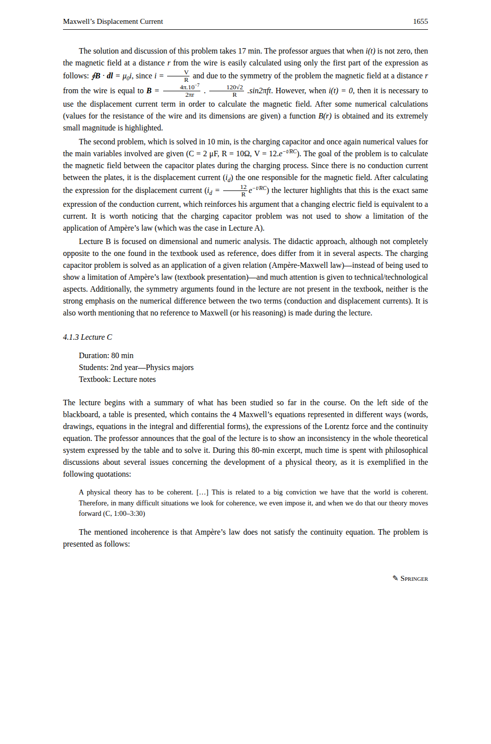Maxwell’s Displacement Current 1655
The solution and discussion of this problem takes 17 min. The professor argues that when i(t) is not zero, then the magnetic field at a distance r from the wire is easily calculated using only the first part of the expression as follows: ∮B · dl = μ0i, since i = VR and due to the symmetry of the problem the magnetic field at a distance r from the wire is equal to B = 4π.10−72πr . 120√2 R .sin2πft. However, when i(t) = 0, then it is necessary to use the displacement current term in order to calculate the magnetic field. After some numerical calculations (values for the resistance of the wire and its dimensions are given) a function B(r) is obtained and its extremely small magnitude is highlighted.
The second problem, which is solved in 10 min, is the charging capacitor and once again numerical values for the main variables involved are given (C = 2 μF, R = 10Ω, V = 12.e−t/RC). The goal of the problem is to calculate the magnetic field between the capacitor plates during the charging process. Since there is no conduction current between the plates, it is the displacement current (id) the one responsible for the magnetic field. After calculating the expression for the displacement current (id = 12 Re−t/RC) the lecturer highlights that this is the exact same expression of the conduction current, which reinforces his argument that a changing electric field is equivalent to a current. It is worth noticing that the charging capacitor problem was not used to show a limitation of the application of Ampère’s law (which was the case in Lecture A).
Lecture B is focused on dimensional and numeric analysis. The didactic approach, although not completely opposite to the one found in the textbook used as reference, does differ from it in several aspects. The charging capacitor problem is solved as an application of a given relation (Ampère-Maxwell law)—instead of being used to show a limitation of Ampère’s law (textbook presentation)—and much attention is given to technical/technological aspects. Additionally, the symmetry arguments found in the lecture are not present in the textbook, neither is the strong emphasis on the numerical difference between the two terms (conduction and displacement currents). It is also worth mentioning that no reference to Maxwell (or his reasoning) is made during the lecture.
4.1.3 Lecture C
Duration
80 min
Students
2nd year—Physics majors
Textbook
Lecture notes
The lecture begins with a summary of what has been studied so far in the course. On the left side of the blackboard, a table is presented, which contains the 4 Maxwell’s equations represented in different ways (words, drawings, equations in the integral and differential forms), the expressions of the Lorentz force and the continuity equation. The professor announces that the goal of the lecture is to show an inconsistency in the whole theoretical system expressed by the table and to solve it. During this 80-min excerpt, much time is spent with philosophical discussions about several issues concerning the development of a physical theory, as it is exemplified in the following quotations:
A physical theory has to be coherent. […] This is related to a big conviction we have that the world is coherent. Therefore, in many difficult situations we look for coherence, we even impose it, and when we do that our theory moves forward (C, 1:00–3:30)
The mentioned incoherence is that Ampère’s law does not satisfy the continuity equation. The problem is presented as follows:
✎ Springer